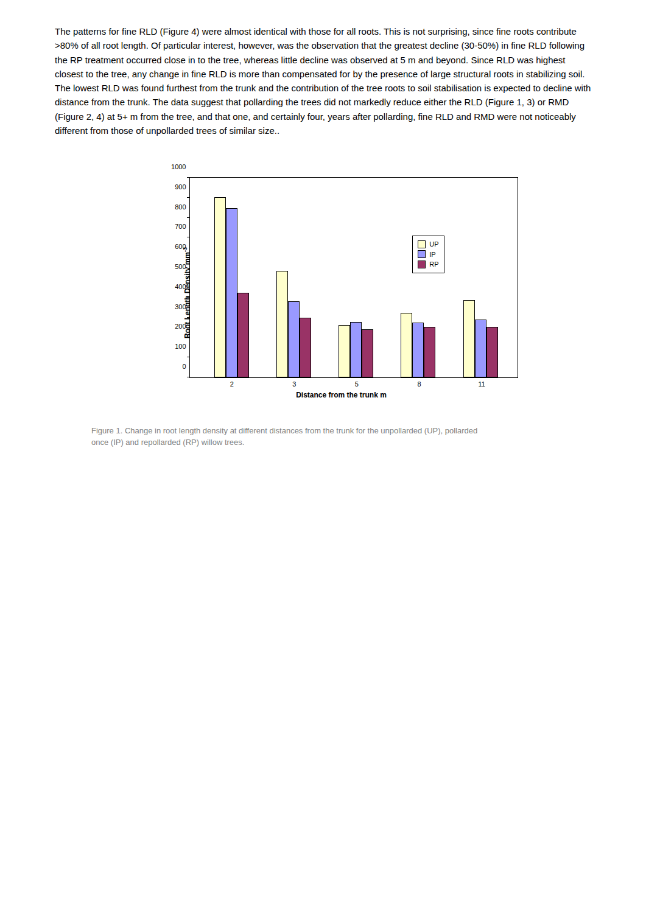The patterns for fine RLD (Figure 4) were almost identical with those for all roots. This is not surprising, since fine roots contribute >80% of all root length. Of particular interest, however, was the observation that the greatest decline (30-50%) in fine RLD following the RP treatment occurred close in to the tree, whereas little decline was observed at 5 m and beyond. Since RLD was highest closest to the tree, any change in fine RLD is more than compensated for by the presence of large structural roots in stabilizing soil. The lowest RLD was found furthest from the trunk and the contribution of the tree roots to soil stabilisation is expected to decline with distance from the trunk. The data suggest that pollarding the trees did not markedly reduce either the RLD (Figure 1, 3) or RMD (Figure 2, 4) at 5+ m from the tree, and that one, and certainly four, years after pollarding, fine RLD and RMD were not noticeably different from those of unpollarded trees of similar size..
Root Length Density mm-3
1000
900
800
700
600
500
400
300
200
100
0
UP
IP
RP
2 3 5 8 11
Distance from the trunk m
Figure 1. Change in root length density at different distances from the trunk for the unpollarded (UP), pollarded once (IP) and repollarded (RP) willow trees.